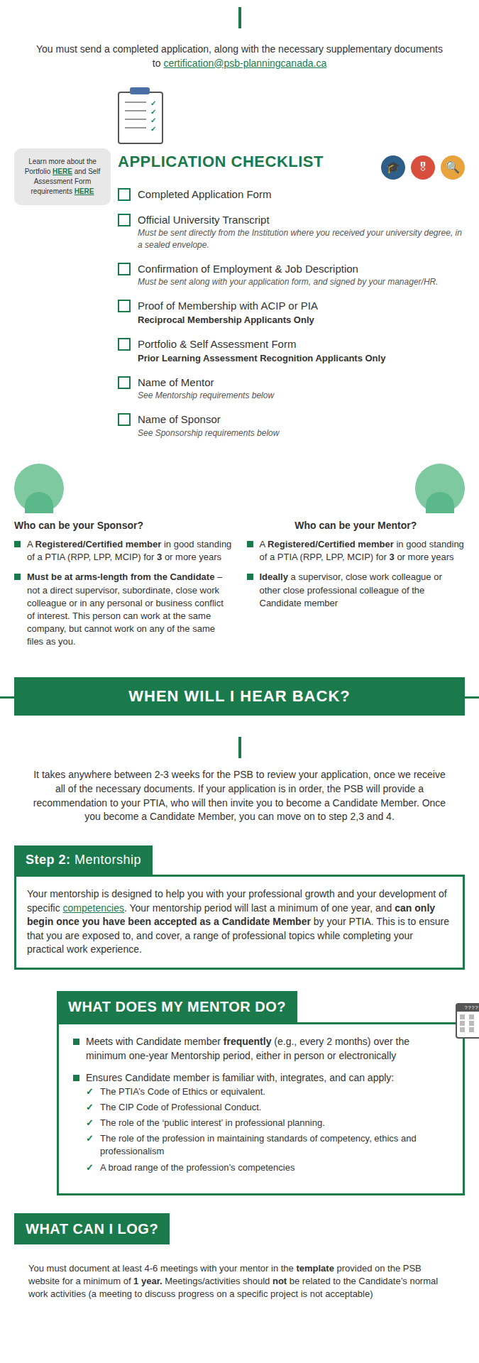You must send a completed application, along with the necessary supplementary documents to certification@psb-planningcanada.ca
Learn more about the Portfolio HERE and Self Assessment Form requirements HERE
✓
✓
✓
✓
Application Checklist
🎓
🎖
🔍
Completed Application Form
Official University Transcript Must be sent directly from the Institution where you received your university degree, in a sealed envelope.
Confirmation of Employment & Job Description Must be sent along with your application form, and signed by your manager/HR.
Proof of Membership with ACIP or PIA Reciprocal Membership Applicants Only
Portfolio & Self Assessment Form Prior Learning Assessment Recognition Applicants Only
Name of Mentor See Mentorship requirements below
Name of Sponsor See Sponsorship requirements below
Who can be your Sponsor?
A Registered/Certified member in good standing of a PTIA (RPP, LPP, MCIP) for 3 or more years
Must be at arms-length from the Candidate – not a direct supervisor, subordinate, close work colleague or in any personal or business conflict of interest. This person can work at the same company, but cannot work on any of the same files as you.
Who can be your Mentor?
A Registered/Certified member in good standing of a PTIA (RPP, LPP, MCIP) for 3 or more years
Ideally a supervisor, close work colleague or other close professional colleague of the Candidate member
When will I hear back?
It takes anywhere between 2-3 weeks for the PSB to review your application, once we receive all of the necessary documents. If your application is in order, the PSB will provide a recommendation to your PTIA, who will then invite you to become a Candidate Member. Once you become a Candidate Member, you can move on to step 2,3 and 4.
Step 2: Mentorship
Your mentorship is designed to help you with your professional growth and your development of specific competencies. Your mentorship period will last a minimum of one year, and can only begin once you have been accepted as a Candidate Member by your PTIA. This is to ensure that you are exposed to, and cover, a range of professional topics while completing your practical work experience.
What does my Mentor do?
?????
Meets with Candidate member frequently (e.g., every 2 months) over the minimum one-year Mentorship period, either in person or electronically
Ensures Candidate member is familiar with, integrates, and can apply:
The PTIA’s Code of Ethics or equivalent.
The CIP Code of Professional Conduct.
The role of the ‘public interest’ in professional planning.
The role of the profession in maintaining standards of competency, ethics and professionalism
A broad range of the profession’s competencies
What can I log?
You must document at least 4-6 meetings with your mentor in the template provided on the PSB website for a minimum of 1 year. Meetings/activities should not be related to the Candidate’s normal work activities (a meeting to discuss progress on a specific project is not acceptable)